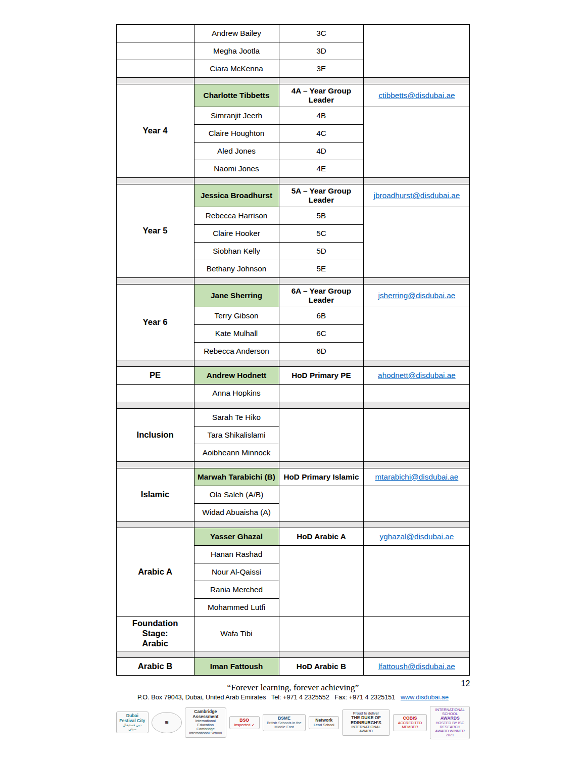| | Andrew Bailey | 3C | |
| | Megha Jootla | 3D |
| | Ciara McKenna | 3E |
| Year 4 | Charlotte Tibbetts | 4A – Year Group Leader | ctibbetts@disdubai.ae |
| Simranjit Jeerh | 4B | |
| Claire Houghton | 4C |
| Aled Jones | 4D |
| Naomi Jones | 4E |
| Year 5 | Jessica Broadhurst | 5A – Year Group Leader | jbroadhurst@disdubai.ae |
| Rebecca Harrison | 5B | |
| Claire Hooker | 5C |
| Siobhan Kelly | 5D |
| Bethany Johnson | 5E |
| Year 6 | Jane Sherring | 6A – Year Group Leader | jsherring@disdubai.ae |
| Terry Gibson | 6B | |
| Kate Mulhall | 6C |
| Rebecca Anderson | 6D |
| PE | Andrew Hodnett | HoD Primary PE | ahodnett@disdubai.ae |
| | Anna Hopkins | | |
| Inclusion | Sarah Te Hiko | | |
| Tara Shikalislami |
| Aoibheann Minnock |
| Islamic | Marwah Tarabichi (B) | HoD Primary Islamic | mtarabichi@disdubai.ae |
| Ola Saleh (A/B) | | |
| Widad Abuaisha (A) |
| Arabic A | Yasser Ghazal | HoD Arabic A | yghazal@disdubai.ae |
| Hanan Rashad | | |
| Nour Al-Qaissi |
| Rania Merched |
| Mohammed Lutfi |
| Foundation Stage: Arabic | Wafa Tibi | | |
| Arabic B | Iman Fattoush | HoD Arabic B | lfattoush@disdubai.ae |
12
“Forever learning, forever achieving”
P.O. Box 79043, Dubai, United Arab Emirates Tel: +971 4 2325552 Fax: +971 4 2325151 www.disdubai.ae
Dubai Festival Cityدبي فستيفال سيتي
IB
Cambridge Assessment International Education
Cambridge International School
BSOInspected ✓
BSMEBritish Schools in the Middle East
Network Lead School
Proud to deliver
THE DUKE OF EDINBURGH’SINTERNATIONAL AWARD
COBISACCREDITED MEMBER
INTERNATIONAL SCHOOL
AWARDSHOSTED BY ISC RESEARCH
AWARD WINNER 2021